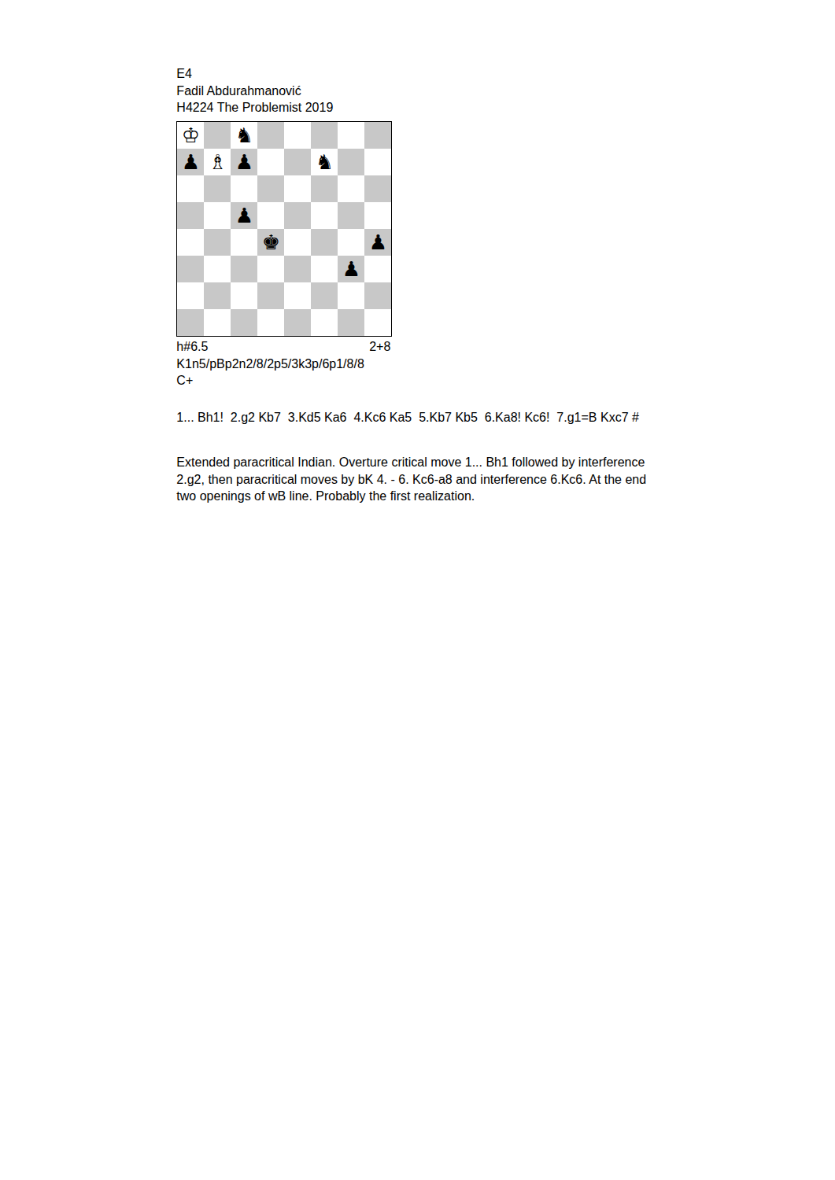E4
Fadil Abdurahmanović
H4224 The Problemist 2019
| ♔ | | ♞ | | | | | |
| ♟ | ♗ | ♟ | | | ♞ | | |
| | | ♟ | | | | | |
| | | | ♚ | | | | ♟ |
| | | | | | | ♟ | |
h#6.52+8
K1n5/pBp2n2/8/2p5/3k3p/6p1/8/8
C+
1... Bh1! 2.g2 Kb7 3.Kd5 Ka6 4.Kc6 Ka5 5.Kb7 Kb5 6.Ka8! Kc6! 7.g1=B Kxc7 #
Extended paracritical Indian. Overture critical move 1... Bh1 followed by interference 2.g2, then paracritical moves by bK 4. - 6. Kc6-a8 and interference 6.Kc6. At the end two openings of wB line. Probably the first realization.